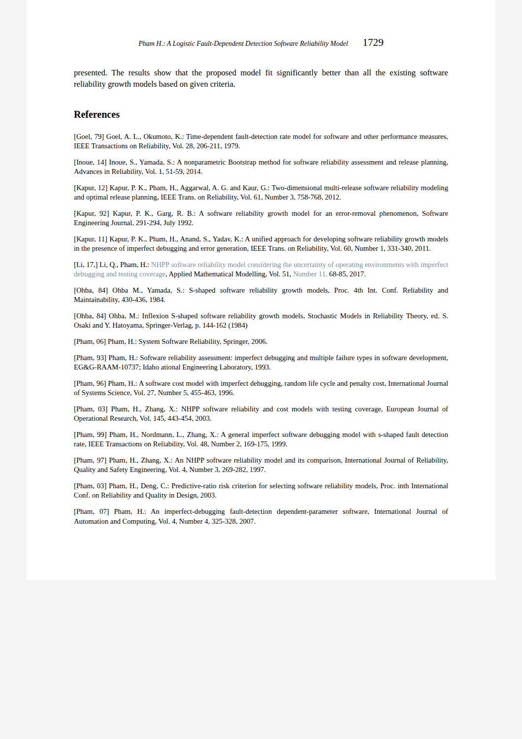Pham H.: A Logistic Fault-Dependent Detection Software Reliability Model 1729
presented. The results show that the proposed model fit significantly better than all the existing software reliability growth models based on given criteria.
References
[Goel, 79] Goel, A. L., Okumoto, K.: Time-dependent fault-detection rate model for software and other performance measures, IEEE Transactions on Reliability, Vol. 28, 206-211, 1979.
[Inoue, 14] Inoue, S., Yamada, S.: A nonparametric Bootstrap method for software reliability assessment and release planning, Advances in Reliability, Vol. 1, 51-59, 2014.
[Kapur, 12] Kapur, P. K., Pham, H., Aggarwal, A. G. and Kaur, G.: Two-dimensional multi-release software reliability modeling and optimal release planning, IEEE Trans. on Reliability, Vol. 61, Number 3, 758-768, 2012.
[Kapur, 92] Kapur, P. K., Garg, R. B.: A software reliability growth model for an error-removal phenomenon, Software Engineering Journal, 291-294, July 1992.
[Kapur, 11] Kapur, P. K., Pham, H., Anand, S., Yadav, K.: A unified approach for developing software reliability growth models in the presence of imperfect debugging and error generation, IEEE Trans. on Reliability, Vol. 60, Number 1, 331-340, 2011.
[Li, 17,] Li, Q., Pham, H.: NHPP software reliability model considering the uncertainty of operating environments with imperfect debugging and testing coverage, Applied Mathematical Modelling, Vol. 51, Number 11, 68-85, 2017.
[Ohba, 84] Ohba M., Yamada, S.: S-shaped software reliability growth models, Proc. 4th Int. Conf. Reliability and Maintainability, 430-436, 1984.
[Ohba, 84] Ohba, M.: Inflexion S-shaped software reliability growth models, Stochastic Models in Reliability Theory, ed. S. Osaki and Y. Hatoyama, Springer-Verlag, p. 144-162 (1984)
[Pham, 06] Pham, H.: System Software Reliability, Springer, 2006.
[Pham, 93] Pham, H.: Software reliability assessment: imperfect debugging and multiple failure types in software development, EG&G-RAAM-10737; Idaho ational Engineering Laboratory, 1993.
[Pham, 96] Pham, H.: A software cost model with imperfect debugging, random life cycle and penalty cost, International Journal of Systems Science, Vol. 27, Number 5, 455-463, 1996.
[Pham, 03] Pham, H., Zhang, X.: NHPP software reliability and cost models with testing coverage, European Journal of Operational Research, Vol. 145, 443-454, 2003.
[Pham, 99] Pham, H., Nordmann, L., Zhang, X.: A general imperfect software debugging model with s-shaped fault detection rate, IEEE Transactions on Reliability, Vol. 48, Number 2, 169-175, 1999.
[Pham, 97] Pham, H., Zhang, X.: An NHPP software reliability model and its comparison, International Journal of Reliability, Quality and Safety Engineering, Vol. 4, Number 3, 269-282, 1997.
[Pham, 03] Pham, H., Deng, C.: Predictive-ratio risk criterion for selecting software reliability models, Proc. inth International Conf. on Reliability and Quality in Design, 2003.
[Pham, 07] Pham, H.: An imperfect-debugging fault-detection dependent-parameter software, International Journal of Automation and Computing, Vol. 4, Number 4, 325-328, 2007.